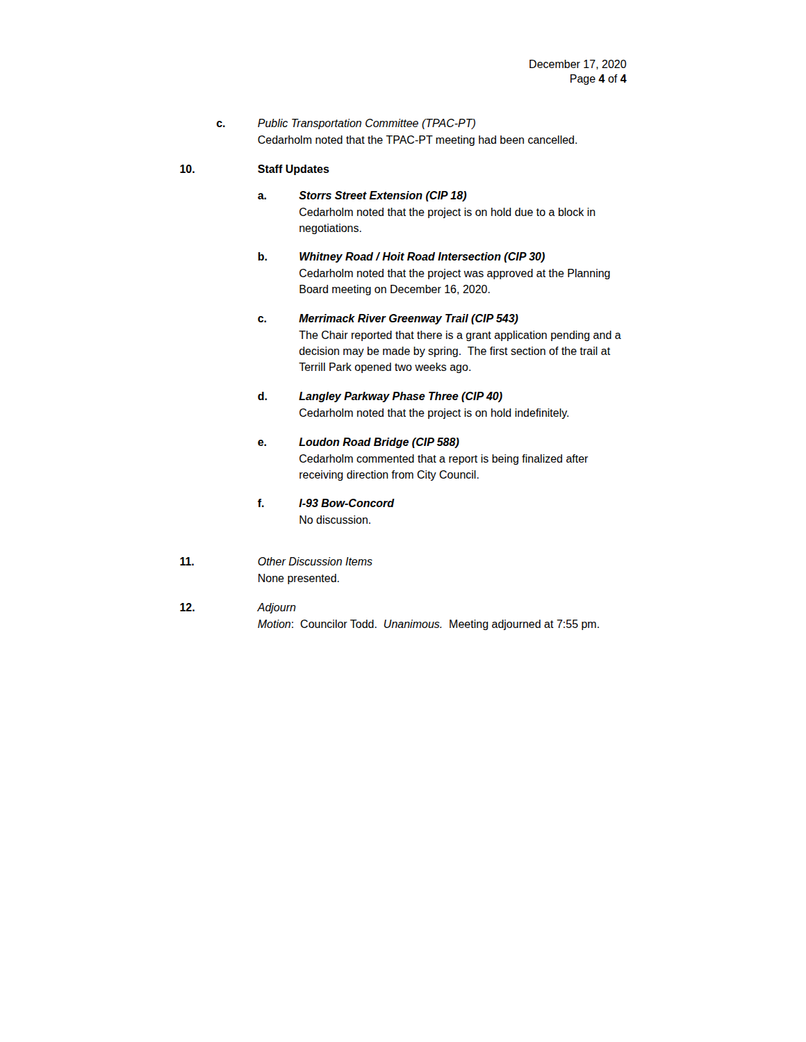December 17, 2020 Page 4 of 4
c.
Public Transportation Committee (TPAC-PT) Cedarholm noted that the TPAC-PT meeting had been cancelled.
10.
Staff Updates
a.
Storrs Street Extension (CIP 18) Cedarholm noted that the project is on hold due to a block in negotiations.
b.
Whitney Road / Hoit Road Intersection (CIP 30) Cedarholm noted that the project was approved at the Planning Board meeting on December 16, 2020.
c.
Merrimack River Greenway Trail (CIP 543) The Chair reported that there is a grant application pending and a decision may be made by spring. The first section of the trail at Terrill Park opened two weeks ago.
d.
Langley Parkway Phase Three (CIP 40) Cedarholm noted that the project is on hold indefinitely.
e.
Loudon Road Bridge (CIP 588) Cedarholm commented that a report is being finalized after receiving direction from City Council.
f.
I-93 Bow-Concord No discussion.
11.
Other Discussion Items None presented.
12.
Adjourn Motion: Councilor Todd. Unanimous. Meeting adjourned at 7:55 pm.